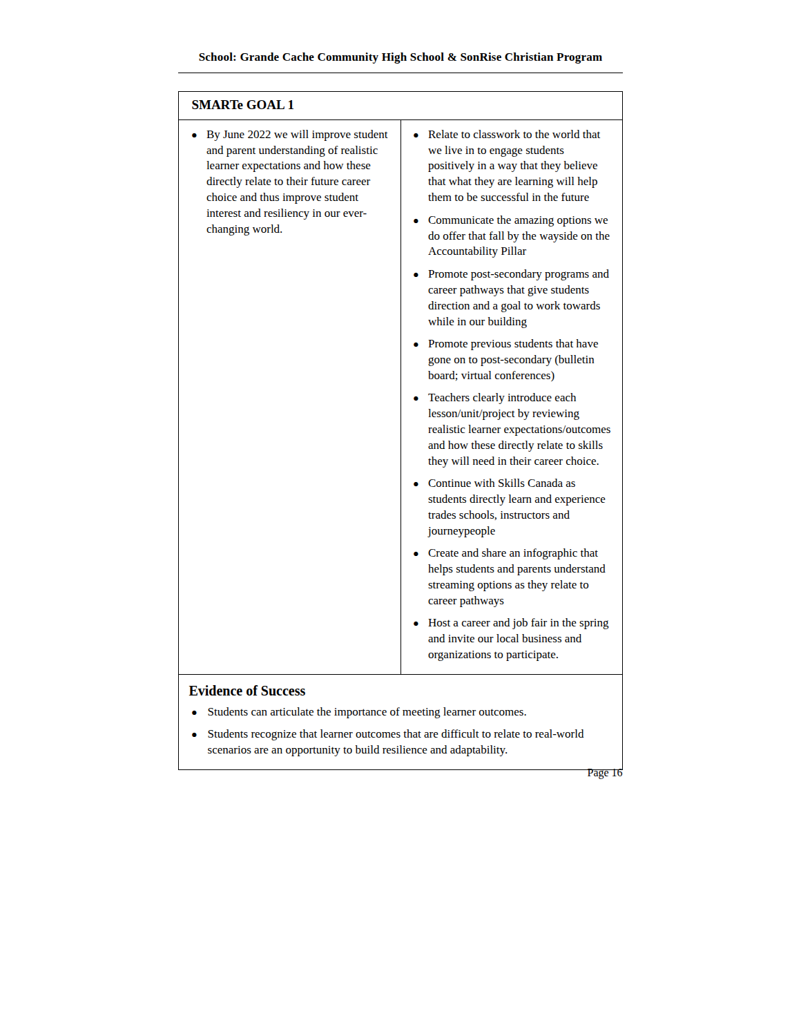School: Grande Cache Community High School & SonRise Christian Program
| SMARTe GOAL 1 |
| --- |
| By June 2022 we will improve student and parent understanding of realistic learner expectations and how these directly relate to their future career choice and thus improve student interest and resiliency in our ever-changing world. | Relate to classwork to the world that we live in to engage students positively in a way that they believe that what they are learning will help them to be successful in the future Communicate the amazing options we do offer that fall by the wayside on the Accountability Pillar Promote post-secondary programs and career pathways that give students direction and a goal to work towards while in our building Promote previous students that have gone on to post-secondary (bulletin board; virtual conferences) Teachers clearly introduce each lesson/unit/project by reviewing realistic learner expectations/outcomes and how these directly relate to skills they will need in their career choice. Continue with Skills Canada as students directly learn and experience trades schools, instructors and journeypeople Create and share an infographic that helps students and parents understand streaming options as they relate to career pathways Host a career and job fair in the spring and invite our local business and organizations to participate. |
| Evidence of Success Students can articulate the importance of meeting learner outcomes. Students recognize that learner outcomes that are difficult to relate to real-world scenarios are an opportunity to build resilience and adaptability. |
Page 16